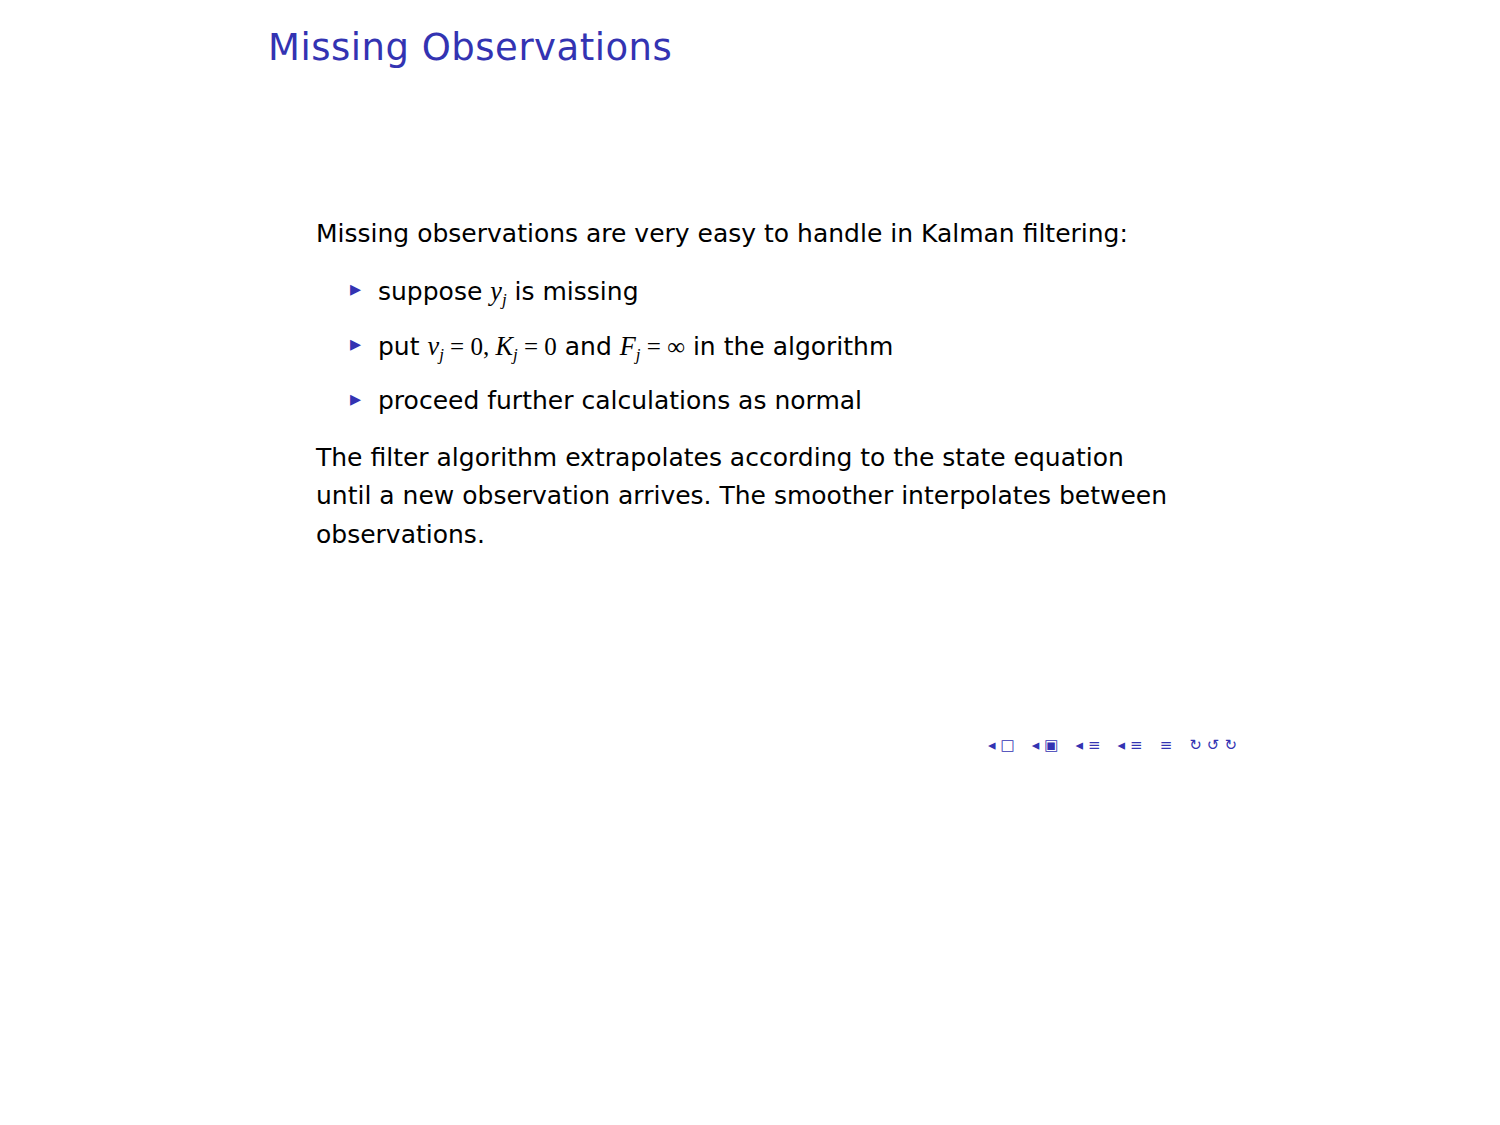Missing Observations
Missing observations are very easy to handle in Kalman filtering:
suppose yj is missing
put vj = 0, Kj = 0 and Fj = ∞ in the algorithm
proceed further calculations as normal
The filter algorithm extrapolates according to the state equation until a new observation arrives. The smoother interpolates between observations.
◂□◂▣◂≡◂≡≡↻↺↻